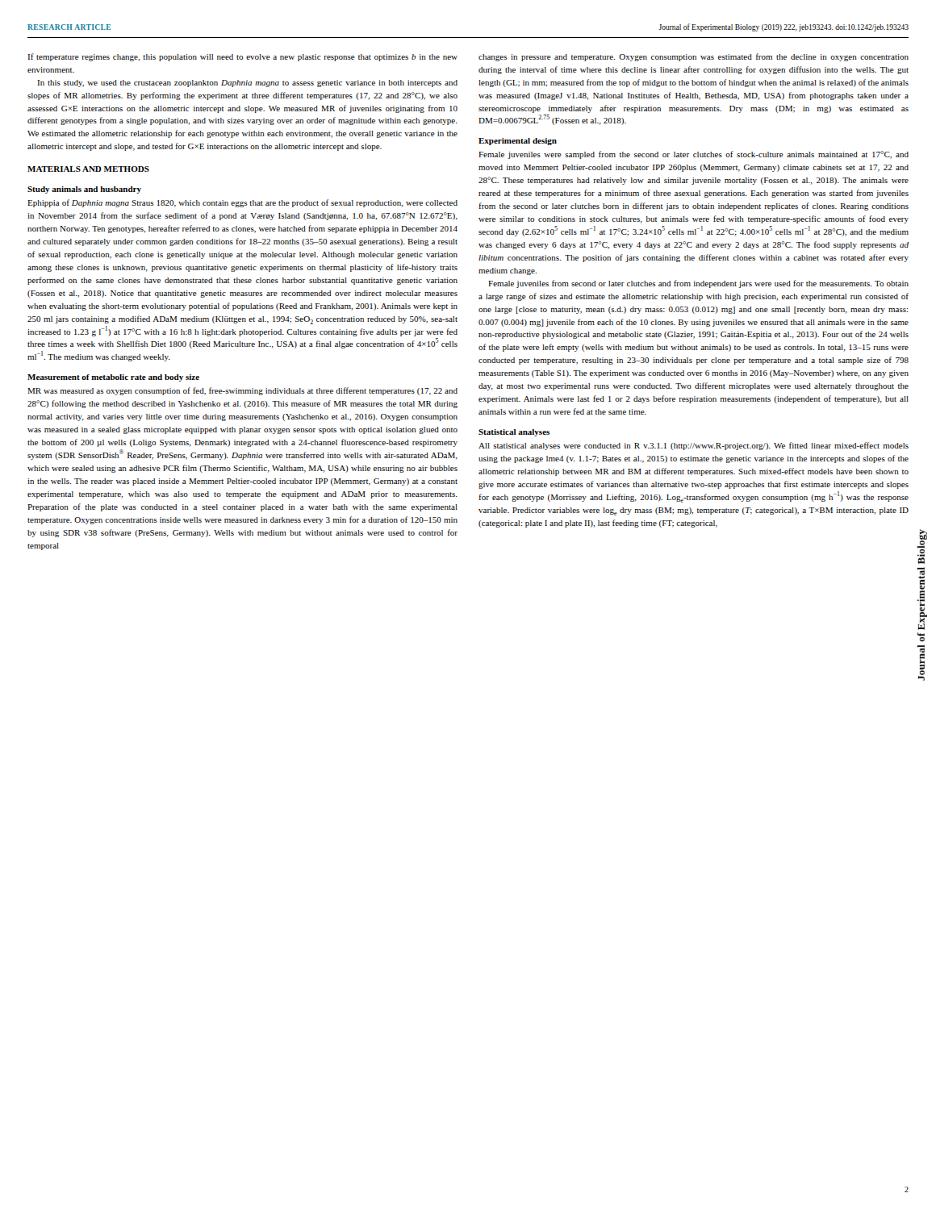Research Article
Journal of Experimental Biology (2019) 222, jeb193243. doi:10.1242/jeb.193243
If temperature regimes change, this population will need to evolve a new plastic response that optimizes b in the new environment.
In this study, we used the crustacean zooplankton Daphnia magna to assess genetic variance in both intercepts and slopes of MR allometries. By performing the experiment at three different temperatures (17, 22 and 28°C), we also assessed G×E interactions on the allometric intercept and slope. We measured MR of juveniles originating from 10 different genotypes from a single population, and with sizes varying over an order of magnitude within each genotype. We estimated the allometric relationship for each genotype within each environment, the overall genetic variance in the allometric intercept and slope, and tested for G×E interactions on the allometric intercept and slope.
MATERIALS AND METHODS
Study animals and husbandry
Ephippia of Daphnia magna Straus 1820, which contain eggs that are the product of sexual reproduction, were collected in November 2014 from the surface sediment of a pond at Værøy Island (Sandtjønna, 1.0 ha, 67.687°N 12.672°E), northern Norway. Ten genotypes, hereafter referred to as clones, were hatched from separate ephippia in December 2014 and cultured separately under common garden conditions for 18–22 months (35–50 asexual generations). Being a result of sexual reproduction, each clone is genetically unique at the molecular level. Although molecular genetic variation among these clones is unknown, previous quantitative genetic experiments on thermal plasticity of life-history traits performed on the same clones have demonstrated that these clones harbor substantial quantitative genetic variation (Fossen et al., 2018). Notice that quantitative genetic measures are recommended over indirect molecular measures when evaluating the short-term evolutionary potential of populations (Reed and Frankham, 2001). Animals were kept in 250 ml jars containing a modified ADaM medium (Klüttgen et al., 1994; SeO2 concentration reduced by 50%, sea-salt increased to 1.23 g l−1) at 17°C with a 16 h:8 h light:dark photoperiod. Cultures containing five adults per jar were fed three times a week with Shellfish Diet 1800 (Reed Mariculture Inc., USA) at a final algae concentration of 4×105 cells ml−1. The medium was changed weekly.
Measurement of metabolic rate and body size
MR was measured as oxygen consumption of fed, free-swimming individuals at three different temperatures (17, 22 and 28°C) following the method described in Yashchenko et al. (2016). This measure of MR measures the total MR during normal activity, and varies very little over time during measurements (Yashchenko et al., 2016). Oxygen consumption was measured in a sealed glass microplate equipped with planar oxygen sensor spots with optical isolation glued onto the bottom of 200 µl wells (Loligo Systems, Denmark) integrated with a 24-channel fluorescence-based respirometry system (SDR SensorDish® Reader, PreSens, Germany). Daphnia were transferred into wells with air-saturated ADaM, which were sealed using an adhesive PCR film (Thermo Scientific, Waltham, MA, USA) while ensuring no air bubbles in the wells. The reader was placed inside a Memmert Peltier-cooled incubator IPP (Memmert, Germany) at a constant experimental temperature, which was also used to temperate the equipment and ADaM prior to measurements. Preparation of the plate was conducted in a steel container placed in a water bath with the same experimental temperature. Oxygen concentrations inside wells were measured in darkness every 3 min for a duration of 120–150 min by using SDR v38 software (PreSens, Germany). Wells with medium but without animals were used to control for temporal
changes in pressure and temperature. Oxygen consumption was estimated from the decline in oxygen concentration during the interval of time where this decline is linear after controlling for oxygen diffusion into the wells. The gut length (GL; in mm; measured from the top of midgut to the bottom of hindgut when the animal is relaxed) of the animals was measured (ImageJ v1.48, National Institutes of Health, Bethesda, MD, USA) from photographs taken under a stereomicroscope immediately after respiration measurements. Dry mass (DM; in mg) was estimated as DM=0.00679GL2.75 (Fossen et al., 2018).
Experimental design
Female juveniles were sampled from the second or later clutches of stock-culture animals maintained at 17°C, and moved into Memmert Peltier-cooled incubator IPP 260plus (Memmert, Germany) climate cabinets set at 17, 22 and 28°C. These temperatures had relatively low and similar juvenile mortality (Fossen et al., 2018). The animals were reared at these temperatures for a minimum of three asexual generations. Each generation was started from juveniles from the second or later clutches born in different jars to obtain independent replicates of clones. Rearing conditions were similar to conditions in stock cultures, but animals were fed with temperature-specific amounts of food every second day (2.62×105 cells ml−1 at 17°C; 3.24×105 cells ml−1 at 22°C; 4.00×105 cells ml−1 at 28°C), and the medium was changed every 6 days at 17°C, every 4 days at 22°C and every 2 days at 28°C. The food supply represents ad libitum concentrations. The position of jars containing the different clones within a cabinet was rotated after every medium change.
Female juveniles from second or later clutches and from independent jars were used for the measurements. To obtain a large range of sizes and estimate the allometric relationship with high precision, each experimental run consisted of one large [close to maturity, mean (s.d.) dry mass: 0.053 (0.012) mg] and one small [recently born, mean dry mass: 0.007 (0.004) mg] juvenile from each of the 10 clones. By using juveniles we ensured that all animals were in the same non-reproductive physiological and metabolic state (Glazier, 1991; Gaitán-Espitia et al., 2013). Four out of the 24 wells of the plate were left empty (wells with medium but without animals) to be used as controls. In total, 13–15 runs were conducted per temperature, resulting in 23–30 individuals per clone per temperature and a total sample size of 798 measurements (Table S1). The experiment was conducted over 6 months in 2016 (May–November) where, on any given day, at most two experimental runs were conducted. Two different microplates were used alternately throughout the experiment. Animals were last fed 1 or 2 days before respiration measurements (independent of temperature), but all animals within a run were fed at the same time.
Statistical analyses
All statistical analyses were conducted in R v.3.1.1 (http://www.R-project.org/). We fitted linear mixed-effect models using the package lme4 (v. 1.1-7; Bates et al., 2015) to estimate the genetic variance in the intercepts and slopes of the allometric relationship between MR and BM at different temperatures. Such mixed-effect models have been shown to give more accurate estimates of variances than alternative two-step approaches that first estimate intercepts and slopes for each genotype (Morrissey and Liefting, 2016). Loge-transformed oxygen consumption (mg h−1) was the response variable. Predictor variables were loge dry mass (BM; mg), temperature (T; categorical), a T×BM interaction, plate ID (categorical: plate I and plate II), last feeding time (FT; categorical,
Journal of Experimental Biology
2